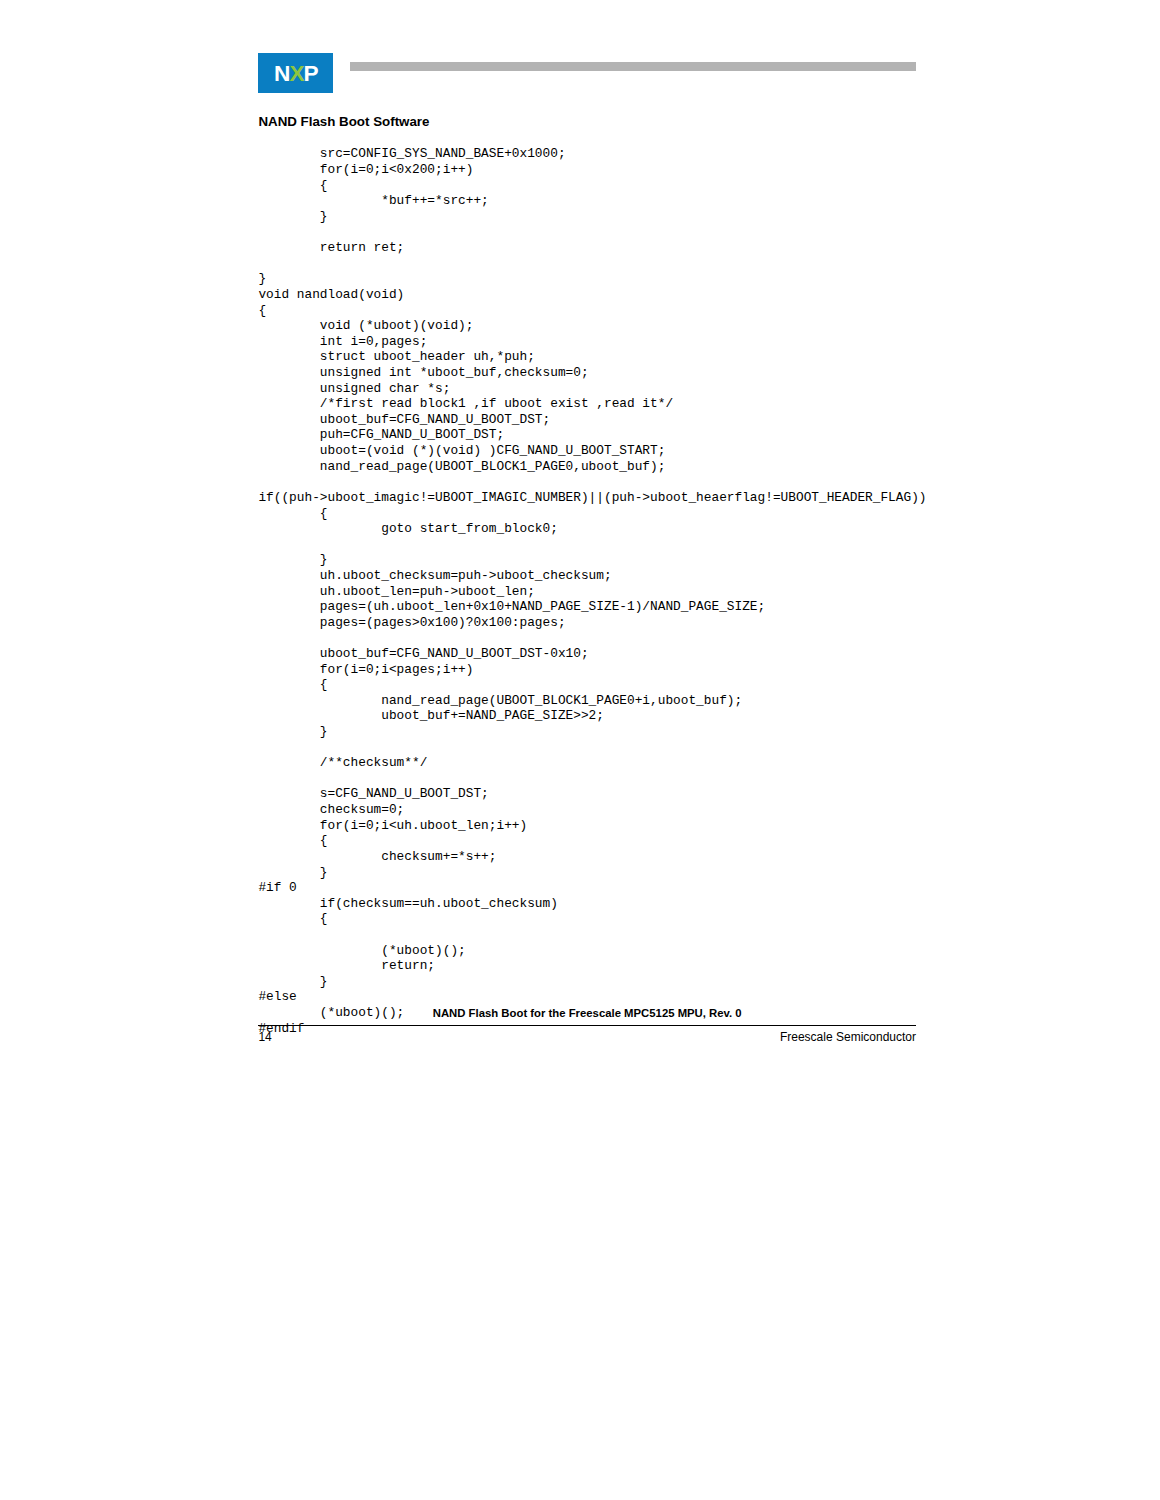NXP
NAND Flash Boot Software
        src=CONFIG_SYS_NAND_BASE+0x1000;
        for(i=0;i<0x200;i++)
        {
                *buf++=*src++;
        }

        return ret;

}
void nandload(void)
{
        void (*uboot)(void);
        int i=0,pages;
        struct uboot_header uh,*puh;
        unsigned int *uboot_buf,checksum=0;
        unsigned char *s;
        /*first read block1 ,if uboot exist ,read it*/
        uboot_buf=CFG_NAND_U_BOOT_DST;
        puh=CFG_NAND_U_BOOT_DST;
        uboot=(void (*)(void) )CFG_NAND_U_BOOT_START;
        nand_read_page(UBOOT_BLOCK1_PAGE0,uboot_buf);

if((puh->uboot_imagic!=UBOOT_IMAGIC_NUMBER)||(puh->uboot_heaerflag!=UBOOT_HEADER_FLAG))
        {
                goto start_from_block0;

        }
        uh.uboot_checksum=puh->uboot_checksum;
        uh.uboot_len=puh->uboot_len;
        pages=(uh.uboot_len+0x10+NAND_PAGE_SIZE-1)/NAND_PAGE_SIZE;
        pages=(pages>0x100)?0x100:pages;

        uboot_buf=CFG_NAND_U_BOOT_DST-0x10;
        for(i=0;i<pages;i++)
        {
                nand_read_page(UBOOT_BLOCK1_PAGE0+i,uboot_buf);
                uboot_buf+=NAND_PAGE_SIZE>>2;
        }

        /**checksum**/

        s=CFG_NAND_U_BOOT_DST;
        checksum=0;
        for(i=0;i<uh.uboot_len;i++)
        {
                checksum+=*s++;
        }
#if 0
        if(checksum==uh.uboot_checksum)
        {

                (*uboot)();
                return;
        }
#else
        (*uboot)();
#endif
NAND Flash Boot for the Freescale MPC5125 MPU, Rev. 0
14 Freescale Semiconductor